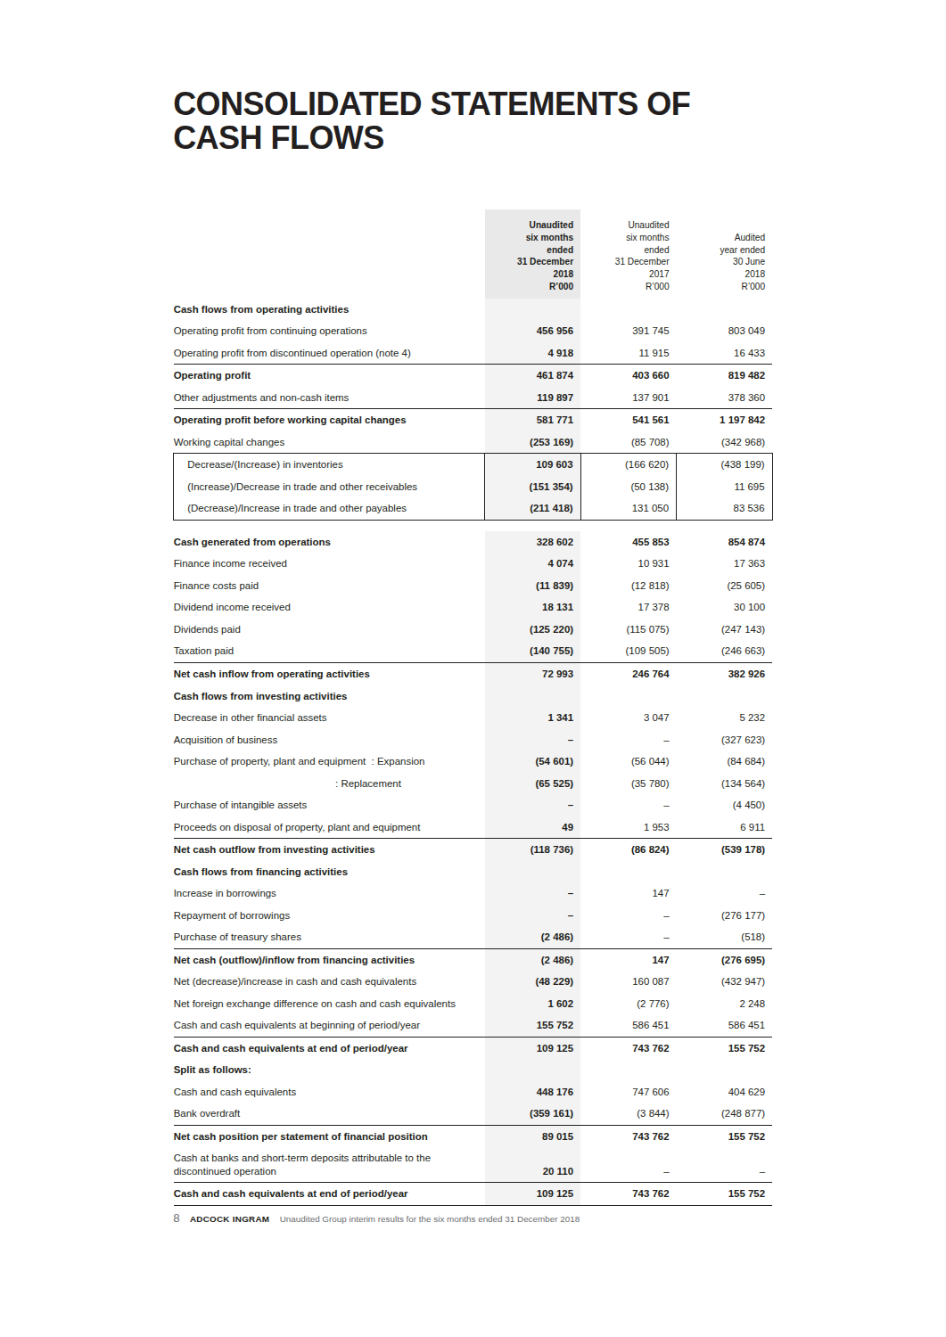Consolidated statements of
cash flows
| | Unaudited six months ended 31 December 2018 R’000 | Unaudited six months ended 31 December 2017 R’000 | Audited year ended 30 June 2018 R’000 |
| --- | --- | --- | --- |
| Cash flows from operating activities | | | |
| Operating profit from continuing operations | 456 956 | 391 745 | 803 049 |
| Operating profit from discontinued operation (note 4) | 4 918 | 11 915 | 16 433 |
| Operating profit | 461 874 | 403 660 | 819 482 |
| Other adjustments and non-cash items | 119 897 | 137 901 | 378 360 |
| Operating profit before working capital changes | 581 771 | 541 561 | 1 197 842 |
| Working capital changes | (253 169) | (85 708) | (342 968) |
| Decrease/(Increase) in inventories | 109 603 | (166 620) | (438 199) |
| (Increase)/Decrease in trade and other receivables | (151 354) | (50 138) | 11 695 |
| (Decrease)/Increase in trade and other payables | (211 418) | 131 050 | 83 536 |
| Cash generated from operations | 328 602 | 455 853 | 854 874 |
| Finance income received | 4 074 | 10 931 | 17 363 |
| Finance costs paid | (11 839) | (12 818) | (25 605) |
| Dividend income received | 18 131 | 17 378 | 30 100 |
| Dividends paid | (125 220) | (115 075) | (247 143) |
| Taxation paid | (140 755) | (109 505) | (246 663) |
| Net cash inflow from operating activities | 72 993 | 246 764 | 382 926 |
| Cash flows from investing activities | | | |
| Decrease in other financial assets | 1 341 | 3 047 | 5 232 |
| Acquisition of business | – | – | (327 623) |
| Purchase of property, plant and equipment : Expansion | (54 601) | (56 044) | (84 684) |
| : Replacement | (65 525) | (35 780) | (134 564) |
| Purchase of intangible assets | – | – | (4 450) |
| Proceeds on disposal of property, plant and equipment | 49 | 1 953 | 6 911 |
| Net cash outflow from investing activities | (118 736) | (86 824) | (539 178) |
| Cash flows from financing activities | | | |
| Increase in borrowings | – | 147 | – |
| Repayment of borrowings | – | – | (276 177) |
| Purchase of treasury shares | (2 486) | – | (518) |
| Net cash (outflow)/inflow from financing activities | (2 486) | 147 | (276 695) |
| Net (decrease)/increase in cash and cash equivalents | (48 229) | 160 087 | (432 947) |
| Net foreign exchange difference on cash and cash equivalents | 1 602 | (2 776) | 2 248 |
| Cash and cash equivalents at beginning of period/year | 155 752 | 586 451 | 586 451 |
| Cash and cash equivalents at end of period/year | 109 125 | 743 762 | 155 752 |
| Split as follows: | | | |
| Cash and cash equivalents | 448 176 | 747 606 | 404 629 |
| Bank overdraft | (359 161) | (3 844) | (248 877) |
| Net cash position per statement of financial position | 89 015 | 743 762 | 155 752 |
| Cash at banks and short-term deposits attributable to the discontinued operation | 20 110 | – | – |
| Cash and cash equivalents at end of period/year | 109 125 | 743 762 | 155 752 |
8 ADCOCK INGRAM Unaudited Group interim results for the six months ended 31 December 2018